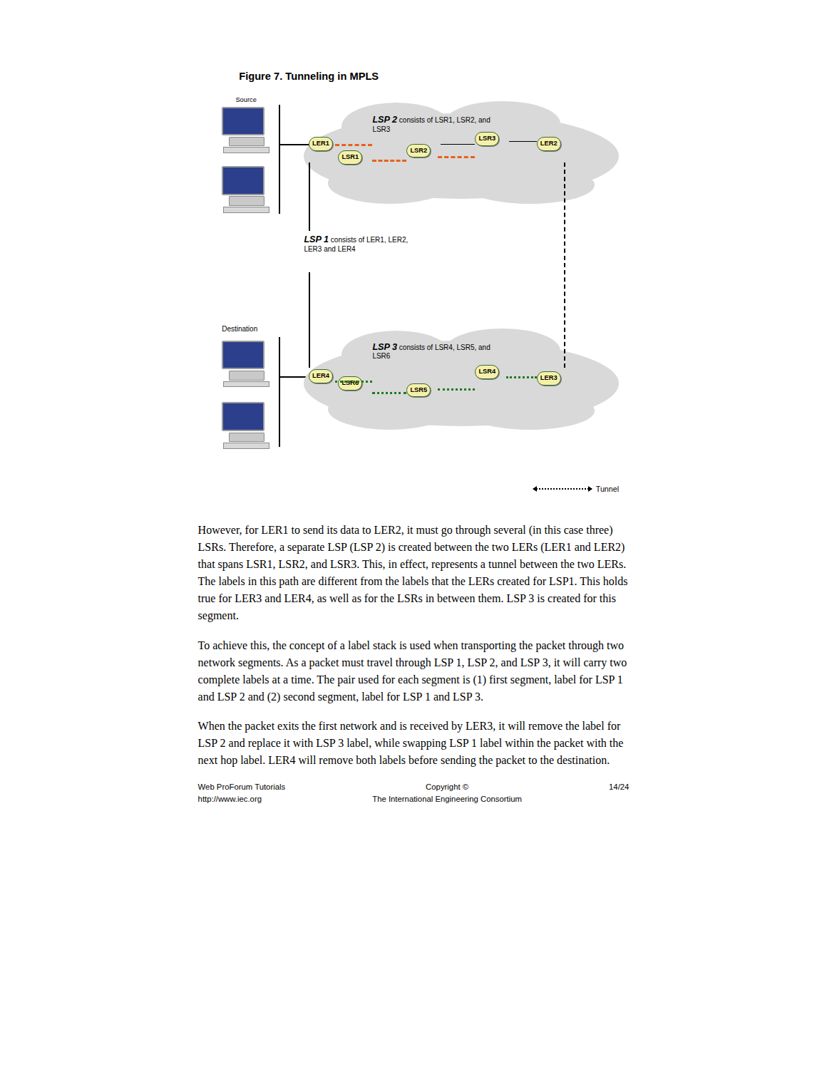Figure 7. Tunneling in MPLS
Source
LSP 2 consists of LSR1, LSR2, and
LSR3
LER1
LSR1
LSR2
LSR3
LER2
LSP 1 consists of LER1, LER2,
LER3 and LER4
Destination
LSP 3 consists of LSR4, LSR5, and
LSR6
LER4
LSR6
LSR5
LSR4
LER3
Tunnel
However, for LER1 to send its data to LER2, it must go through several (in this case three) LSRs. Therefore, a separate LSP (LSP 2) is created between the two LERs (LER1 and LER2) that spans LSR1, LSR2, and LSR3. This, in effect, represents a tunnel between the two LERs. The labels in this path are different from the labels that the LERs created for LSP1. This holds true for LER3 and LER4, as well as for the LSRs in between them. LSP 3 is created for this segment.
To achieve this, the concept of a label stack is used when transporting the packet through two network segments. As a packet must travel through LSP 1, LSP 2, and LSP 3, it will carry two complete labels at a time. The pair used for each segment is (1) first segment, label for LSP 1 and LSP 2 and (2) second segment, label for LSP 1 and LSP 3.
When the packet exits the first network and is received by LER3, it will remove the label for LSP 2 and replace it with LSP 3 label, while swapping LSP 1 label within the packet with the next hop label. LER4 will remove both labels before sending the packet to the destination.
Web ProForum Tutorials http://www.iec.org
Copyright © The International Engineering Consortium
14/24